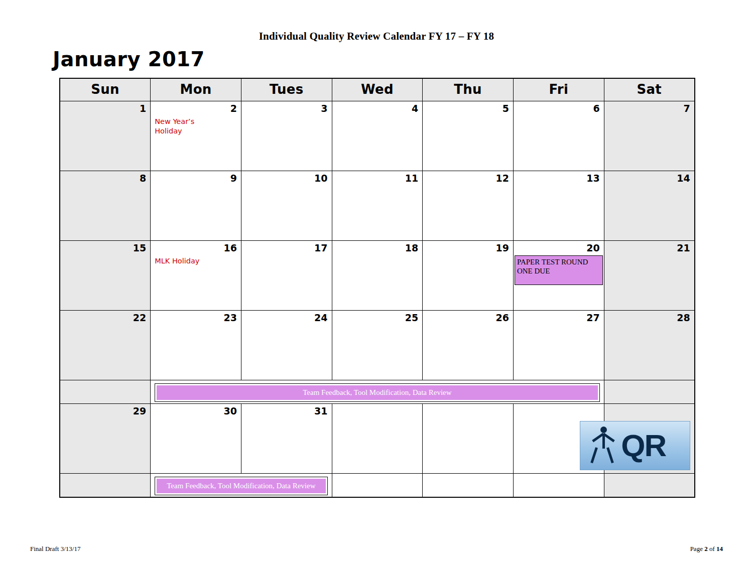Individual Quality Review Calendar FY 17 – FY 18
January 2017
| Sun | Mon | Tues | Wed | Thu | Fri | Sat |
| --- | --- | --- | --- | --- | --- | --- |
| 1 | 2 New Year’s Holiday | 3 | 4 | 5 | 6 | 7 |
| 8 | 9 | 10 | 11 | 12 | 13 | 14 |
| 15 | 16 MLK Holiday | 17 | 18 | 19 | 20 PAPER TEST ROUND ONE DUE | 21 |
| 22 | 23 | 24 | 25 | 26 | 27 | 28 |
| | Team Feedback, Tool Modification, Data Review | |
| 29 | 30 | 31 | | | | QR |
| | Team Feedback, Tool Modification, Data Review | | | | |
Final Draft 3/13/17
Page 2 of 14